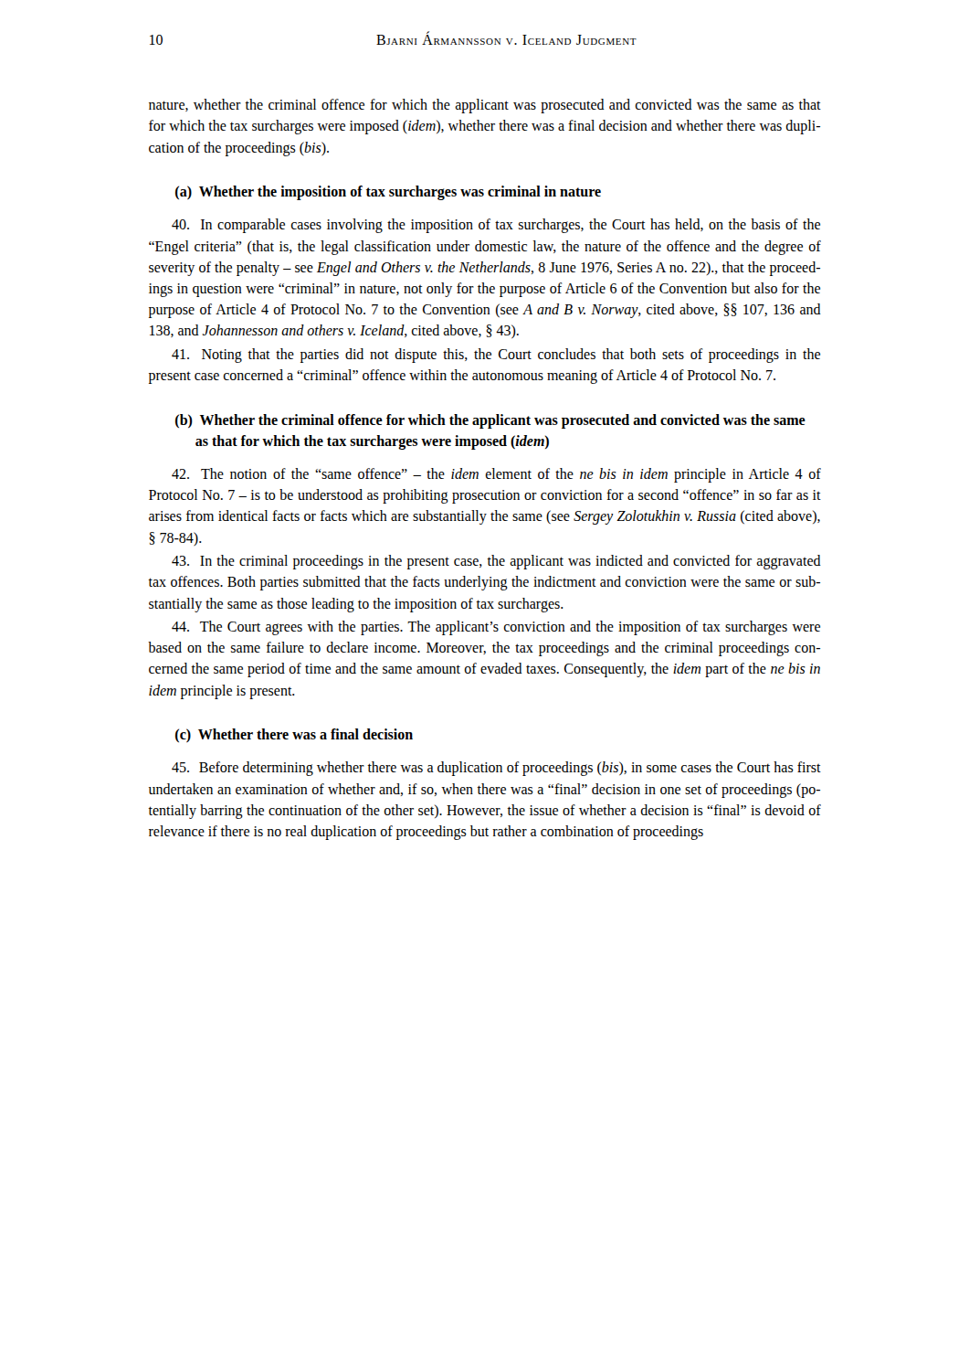10 Bjarni Ármannsson v. Iceland Judgment
nature, whether the criminal offence for which the applicant was prosecuted and convicted was the same as that for which the tax surcharges were imposed (idem), whether there was a final decision and whether there was duplication of the proceedings (bis).
(a) Whether the imposition of tax surcharges was criminal in nature
40. In comparable cases involving the imposition of tax surcharges, the Court has held, on the basis of the “Engel criteria” (that is, the legal classification under domestic law, the nature of the offence and the degree of severity of the penalty – see Engel and Others v. the Netherlands, 8 June 1976, Series A no. 22)., that the proceedings in question were “criminal” in nature, not only for the purpose of Article 6 of the Convention but also for the purpose of Article 4 of Protocol No. 7 to the Convention (see A and B v. Norway, cited above, §§ 107, 136 and 138, and Johannesson and others v. Iceland, cited above, § 43).
41. Noting that the parties did not dispute this, the Court concludes that both sets of proceedings in the present case concerned a “criminal” offence within the autonomous meaning of Article 4 of Protocol No. 7.
(b) Whether the criminal offence for which the applicant was prosecuted and convicted was the same as that for which the tax surcharges were imposed (idem)
42. The notion of the “same offence” – the idem element of the ne bis in idem principle in Article 4 of Protocol No. 7 – is to be understood as prohibiting prosecution or conviction for a second “offence” in so far as it arises from identical facts or facts which are substantially the same (see Sergey Zolotukhin v. Russia (cited above), § 78-84).
43. In the criminal proceedings in the present case, the applicant was indicted and convicted for aggravated tax offences. Both parties submitted that the facts underlying the indictment and conviction were the same or substantially the same as those leading to the imposition of tax surcharges.
44. The Court agrees with the parties. The applicant’s conviction and the imposition of tax surcharges were based on the same failure to declare income. Moreover, the tax proceedings and the criminal proceedings concerned the same period of time and the same amount of evaded taxes. Consequently, the idem part of the ne bis in idem principle is present.
(c) Whether there was a final decision
45. Before determining whether there was a duplication of proceedings (bis), in some cases the Court has first undertaken an examination of whether and, if so, when there was a “final” decision in one set of proceedings (potentially barring the continuation of the other set). However, the issue of whether a decision is “final” is devoid of relevance if there is no real duplication of proceedings but rather a combination of proceedings